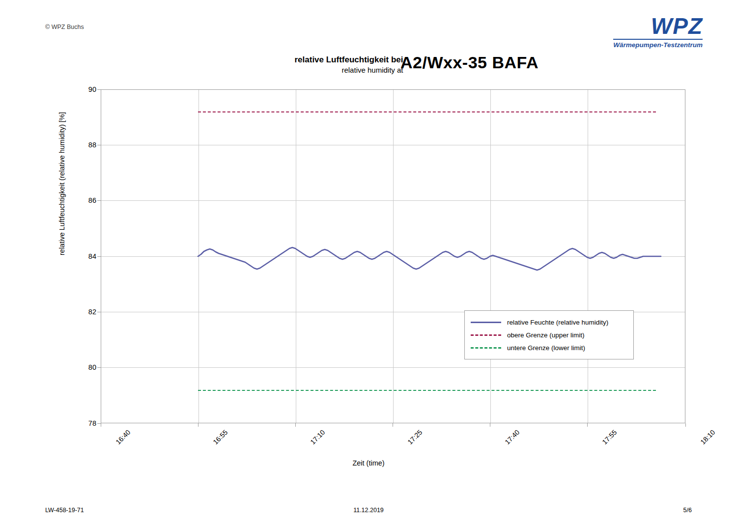© WPZ Buchs
WPZ
Wärmepumpen-Testzentrum
relative Luftfeuchtigkeit bei relative humidity at
A2/Wxx-35 BAFA
relative Luftfeuchtigkeit (relative humidity) [%]
90
88
86
84
82
80
78
16:40
16:55
17:10
17:25
17:40
17:55
18:10
Zeit (time)
relative Feuchte (relative humidity)
obere Grenze (upper limit)
untere Grenze (lower limit)
LW-458-19-71 11.12.2019 5/6